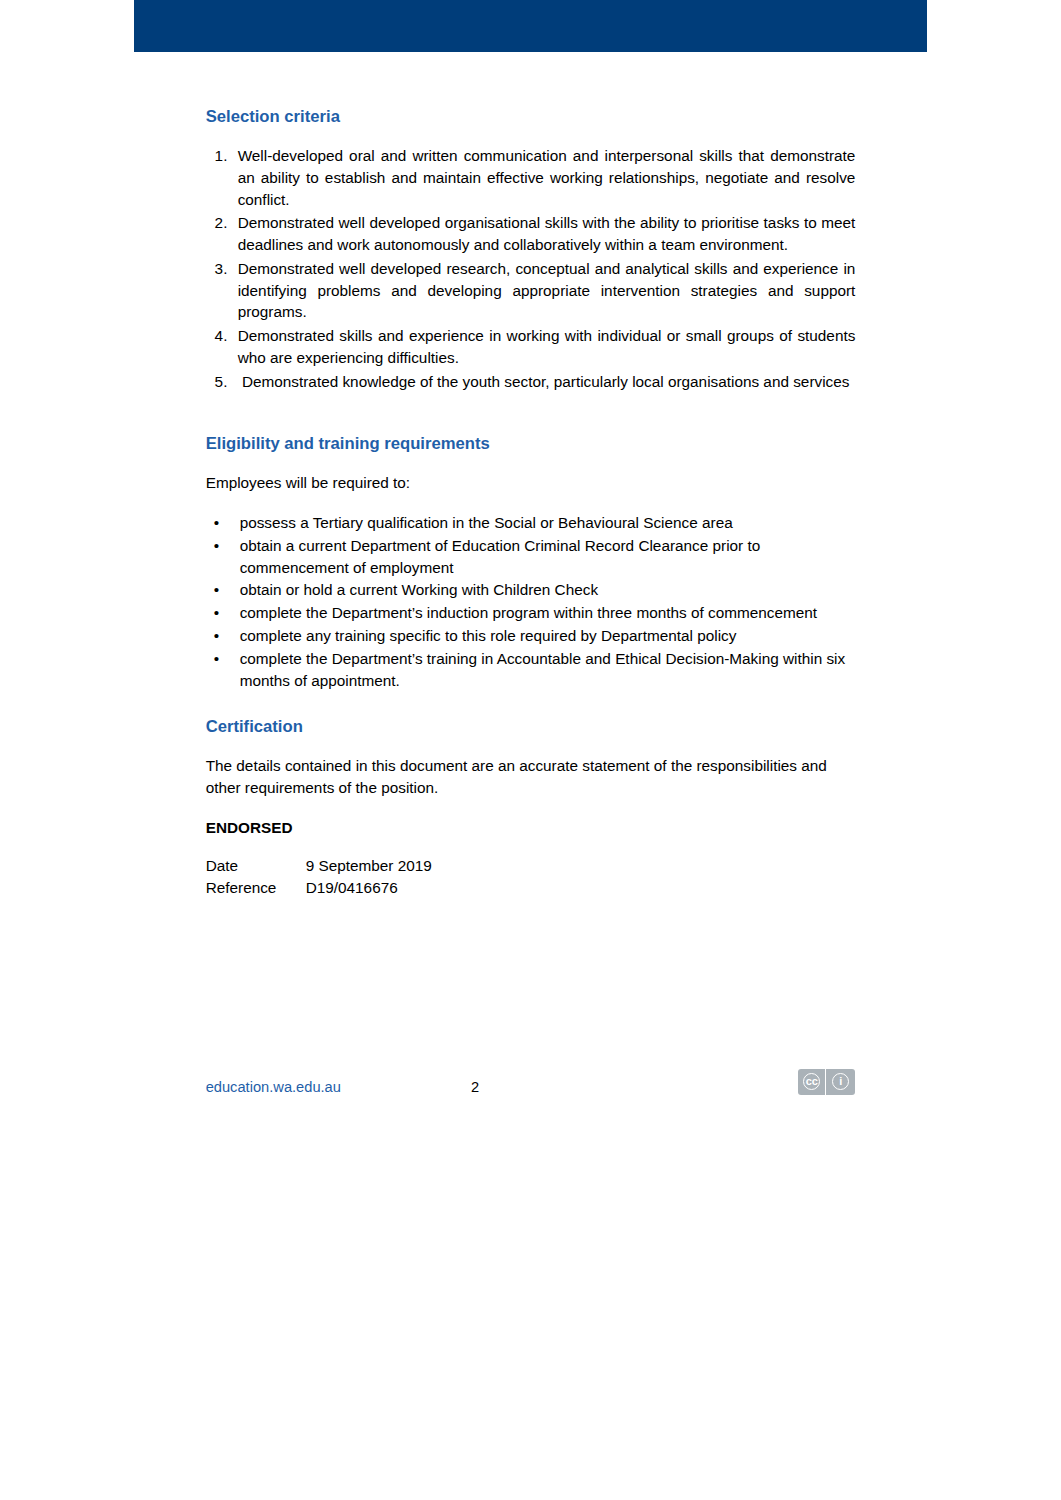Selection criteria
Well-developed oral and written communication and interpersonal skills that demonstrate an ability to establish and maintain effective working relationships, negotiate and resolve conflict.
Demonstrated well developed organisational skills with the ability to prioritise tasks to meet deadlines and work autonomously and collaboratively within a team environment.
Demonstrated well developed research, conceptual and analytical skills and experience in identifying problems and developing appropriate intervention strategies and support programs.
Demonstrated skills and experience in working with individual or small groups of students who are experiencing difficulties.
Demonstrated knowledge of the youth sector, particularly local organisations and services
Eligibility and training requirements
Employees will be required to:
possess a Tertiary qualification in the Social or Behavioural Science area
obtain a current Department of Education Criminal Record Clearance prior to commencement of employment
obtain or hold a current Working with Children Check
complete the Department’s induction program within three months of commencement
complete any training specific to this role required by Departmental policy
complete the Department’s training in Accountable and Ethical Decision-Making within six months of appointment.
Certification
The details contained in this document are an accurate statement of the responsibilities and other requirements of the position.
ENDORSED
| Date | 9 September 2019 |
| Reference | D19/0416676 |
education.wa.edu.au 2
cc
i